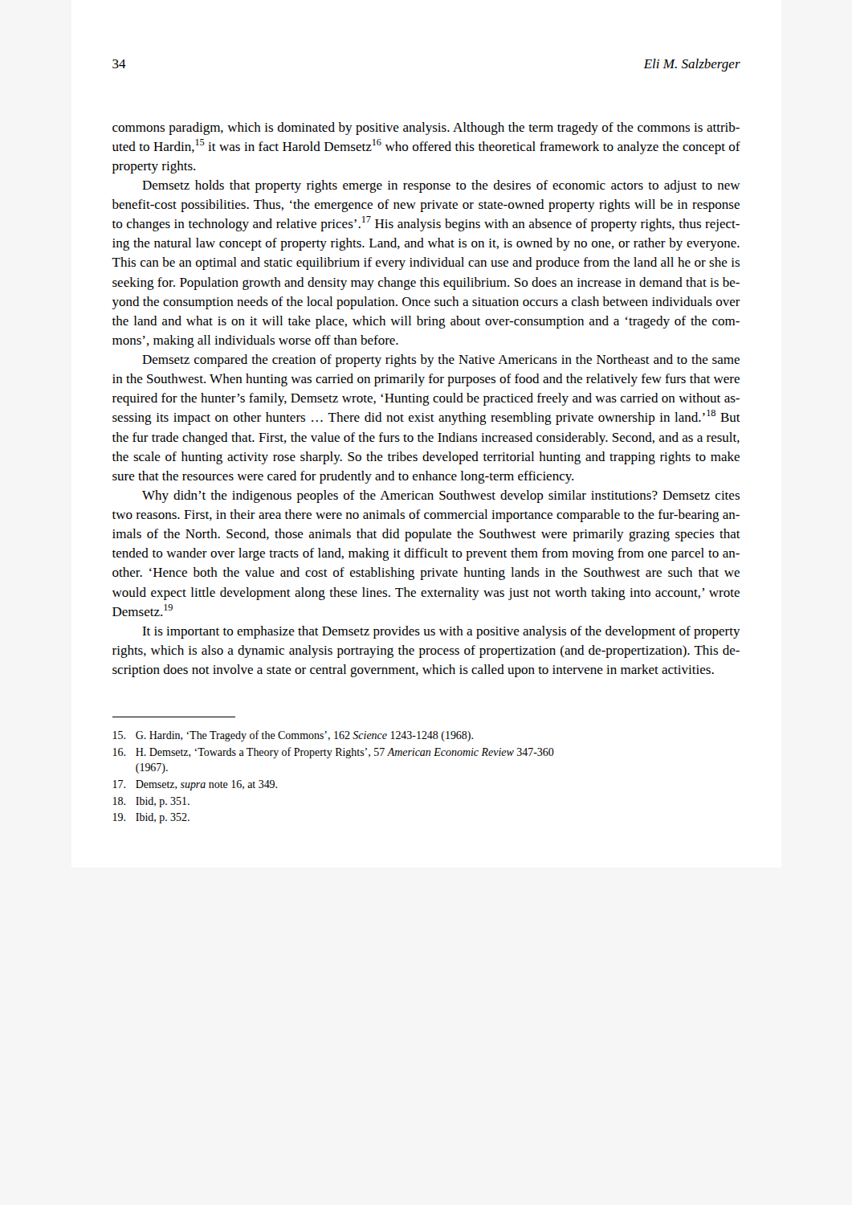34 Eli M. Salzberger
commons paradigm, which is dominated by positive analysis. Although the term tragedy of the commons is attributed to Hardin,15 it was in fact Harold Demsetz16 who offered this theoretical framework to analyze the concept of property rights.
Demsetz holds that property rights emerge in response to the desires of economic actors to adjust to new benefit-cost possibilities. Thus, ‘the emergence of new private or state-owned property rights will be in response to changes in technology and relative prices’.17 His analysis begins with an absence of property rights, thus rejecting the natural law concept of property rights. Land, and what is on it, is owned by no one, or rather by everyone. This can be an optimal and static equilibrium if every individual can use and produce from the land all he or she is seeking for. Population growth and density may change this equilibrium. So does an increase in demand that is beyond the consumption needs of the local population. Once such a situation occurs a clash between individuals over the land and what is on it will take place, which will bring about over-consumption and a ‘tragedy of the commons’, making all individuals worse off than before.
Demsetz compared the creation of property rights by the Native Americans in the Northeast and to the same in the Southwest. When hunting was carried on primarily for purposes of food and the relatively few furs that were required for the hunter’s family, Demsetz wrote, ‘Hunting could be practiced freely and was carried on without assessing its impact on other hunters … There did not exist anything resembling private ownership in land.’18 But the fur trade changed that. First, the value of the furs to the Indians increased considerably. Second, and as a result, the scale of hunting activity rose sharply. So the tribes developed territorial hunting and trapping rights to make sure that the resources were cared for prudently and to enhance long-term efficiency.
Why didn’t the indigenous peoples of the American Southwest develop similar institutions? Demsetz cites two reasons. First, in their area there were no animals of commercial importance comparable to the fur-bearing animals of the North. Second, those animals that did populate the Southwest were primarily grazing species that tended to wander over large tracts of land, making it difficult to prevent them from moving from one parcel to another. ‘Hence both the value and cost of establishing private hunting lands in the Southwest are such that we would expect little development along these lines. The externality was just not worth taking into account,’ wrote Demsetz.19
It is important to emphasize that Demsetz provides us with a positive analysis of the development of property rights, which is also a dynamic analysis portraying the process of propertization (and de-propertization). This description does not involve a state or central government, which is called upon to intervene in market activities.
15. G. Hardin, ‘The Tragedy of the Commons’, 162 Science 1243-1248 (1968).
16. H. Demsetz, ‘Towards a Theory of Property Rights’, 57 American Economic Review 347-360 (1967).
17. Demsetz, supra note 16, at 349.
18. Ibid, p. 351.
19. Ibid, p. 352.